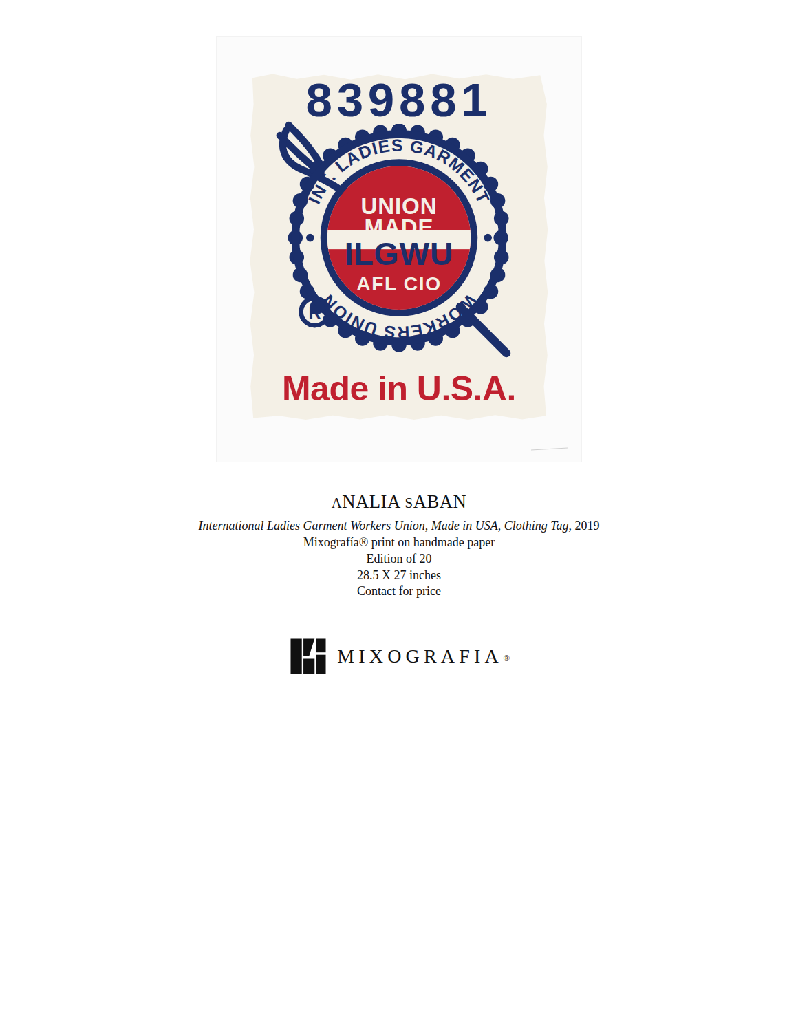839881
INT. LADIES GARMENT WORKERS UNION R UNION MADE ILGWU AFL CIO
Made in U.S.A.
ANALIA SABAN
International Ladies Garment Workers Union, Made in USA, Clothing Tag, 2019
Mixografía® print on handmade paper
Edition of 20
28.5 X 27 inches
Contact for price
MIXOGRAFIA®